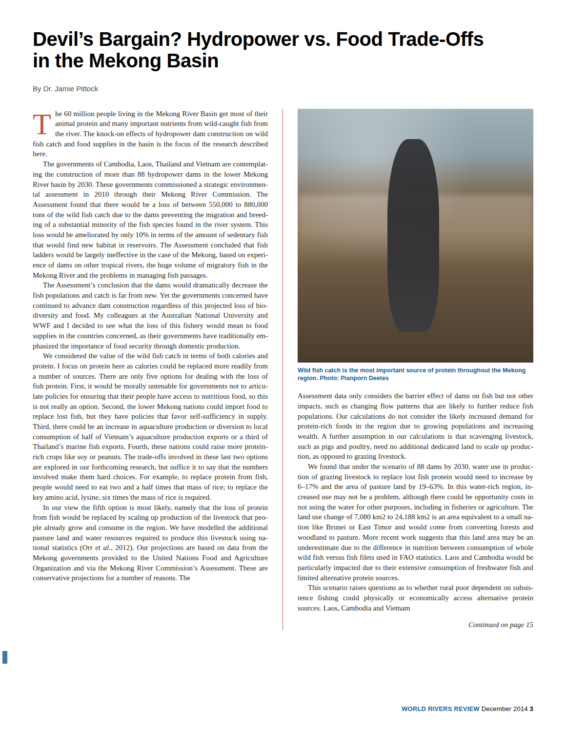Devil’s Bargain? Hydropower vs. Food Trade-Offs
in the Mekong Basin
By Dr. Jamie Pittock
The 60 million people living in the Mekong River Basin get most of their animal protein and many important nutrients from wild-caught fish from the river. The knock-on effects of hydropower dam construction on wild fish catch and food supplies in the basin is the focus of the research described here.
The governments of Cambodia, Laos, Thailand and Vietnam are contemplating the construction of more than 88 hydropower dams in the lower Mekong River basin by 2030. These governments commissioned a strategic environmental assessment in 2010 through their Mekong River Commission. The Assessment found that there would be a loss of between 550,000 to 880,000 tons of the wild fish catch due to the dams preventing the migration and breeding of a substantial minority of the fish species found in the river system. This loss would be ameliorated by only 10% in terms of the amount of sedentary fish that would find new habitat in reservoirs. The Assessment concluded that fish ladders would be largely ineffective in the case of the Mekong, based on experience of dams on other tropical rivers, the huge volume of migratory fish in the Mekong River and the problems in managing fish passages.
The Assessment’s conclusion that the dams would dramatically decrease the fish populations and catch is far from new. Yet the governments concerned have continued to advance dam construction regardless of this projected loss of biodiversity and food. My colleagues at the Australian National University and WWF and I decided to see what the loss of this fishery would mean to food supplies in the countries concerned, as their governments have traditionally emphasized the importance of food security through domestic production.
We considered the value of the wild fish catch in terms of both calories and protein. I focus on protein here as calories could be replaced more readily from a number of sources. There are only five options for dealing with the loss of fish protein. First, it would be morally untenable for governments not to articulate policies for ensuring that their people have access to nutritious food, so this is not really an option. Second, the lower Mekong nations could import food to replace lost fish, but they have policies that favor self-sufficiency in supply. Third, there could be an increase in aquaculture production or diversion to local consumption of half of Vietnam’s aquaculture production exports or a third of Thailand’s marine fish exports. Fourth, these nations could raise more protein-rich crops like soy or peanuts. The trade-offs involved in these last two options are explored in our forthcoming research, but suffice it to say that the numbers involved make them hard choices. For example, to replace protein from fish, people would need to eat two and a half times that mass of rice; to replace the key amino acid, lysine, six times the mass of rice is required.
In our view the fifth option is most likely, namely that the loss of protein from fish would be replaced by scaling up production of the livestock that people already grow and consume in the region. We have modelled the additional pasture land and water resources required to produce this livestock using national statistics (Orr et al., 2012). Our projections are based on data from the Mekong governments provided to the United Nations Food and Agriculture Organization and via the Mekong River Commission’s Assessment. These are conservative projections for a number of reasons. The
Wild fish catch is the most important source of protein throughout the Mekong region. Photo: Pianporn Deetes
Assessment data only considers the barrier effect of dams on fish but not other impacts, such as changing flow patterns that are likely to further reduce fish populations. Our calculations do not consider the likely increased demand for protein-rich foods in the region due to growing populations and increasing wealth. A further assumption in our calculations is that scavenging livestock, such as pigs and poultry, need no additional dedicated land to scale up production, as opposed to grazing livestock.
We found that under the scenario of 88 dams by 2030, water use in production of grazing livestock to replace lost fish protein would need to increase by 6–17% and the area of pasture land by 19–63%. In this water-rich region, increased use may not be a problem, although there could be opportunity costs in not using the water for other purposes, including in fisheries or agriculture. The land use change of 7,080 km2 to 24,188 km2 is an area equivalent to a small nation like Brunei or East Timor and would come from converting forests and woodland to pasture. More recent work suggests that this land area may be an underestimate due to the difference in nutrition between consumption of whole wild fish versus fish filets used in FAO statistics. Laos and Cambodia would be particularly impacted due to their extensive consumption of freshwater fish and limited alternative protein sources.
This scenario raises questions as to whether rural poor dependent on subsistence fishing could physically or economically access alternative protein sources. Laos, Cambodia and Vietnam
Continued on page 15
WORLD RIVERS REVIEW December 2014 3